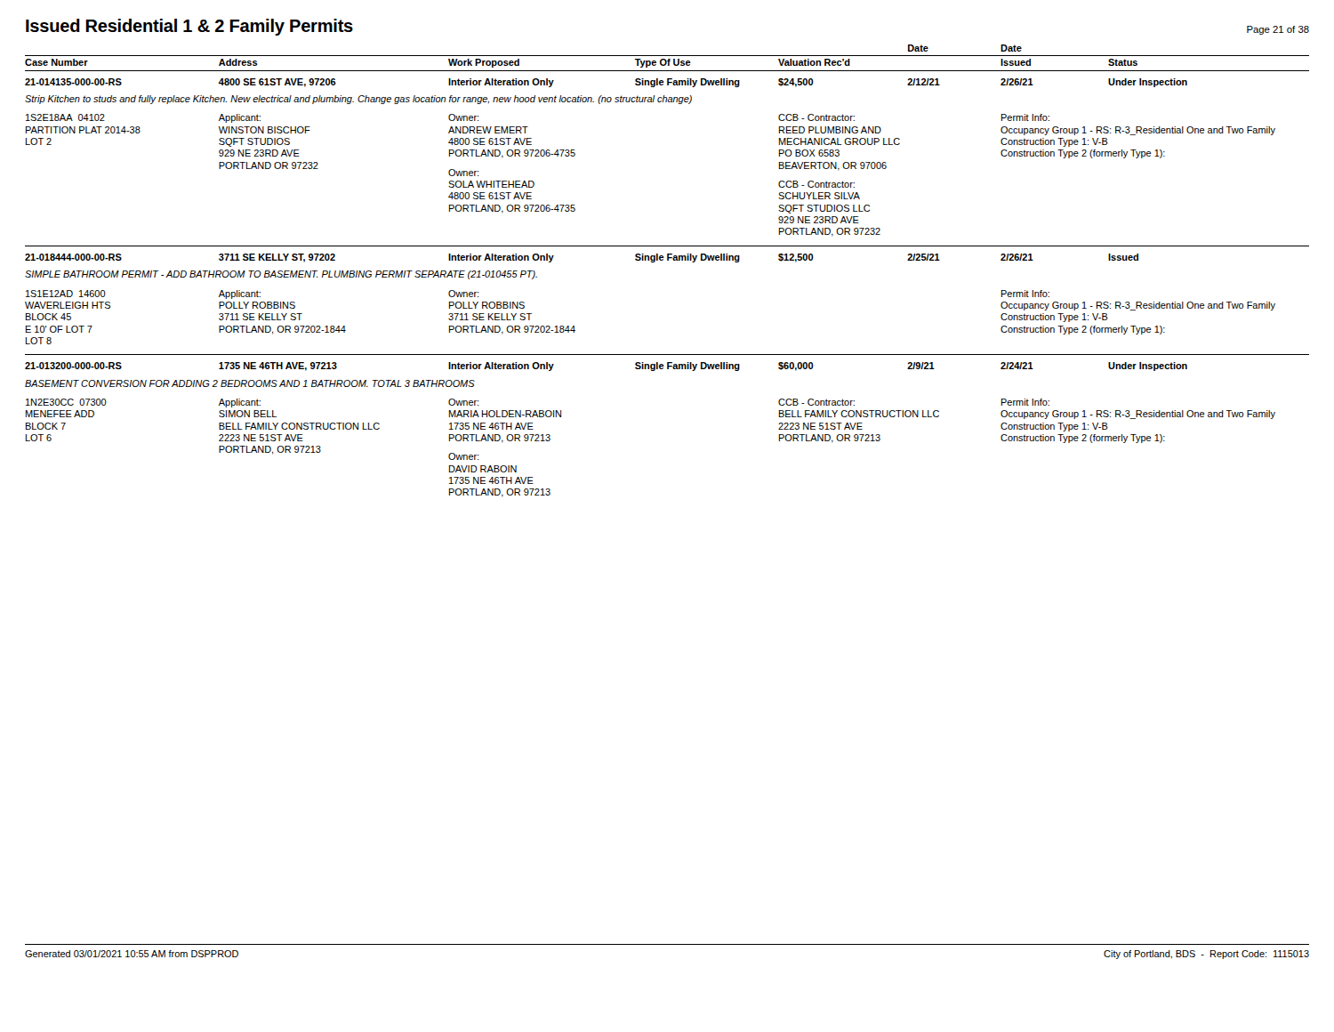Issued Residential 1 & 2 Family Permits
Page 21 of 38
| | | | | | Date | Date | |
| --- | --- | --- | --- | --- | --- | --- | --- |
| Case Number | Address | Work Proposed | Type Of Use | Valuation Rec'd | | Issued | Status |
| 21-014135-000-00-RS | 4800 SE 61ST AVE, 97206 | Interior Alteration Only | Single Family Dwelling | $24,500 | 2/12/21 | 2/26/21 | Under Inspection |
| Strip Kitchen to studs and fully replace Kitchen. New electrical and plumbing. Change gas location for range, new hood vent location. (no structural change) |
| 1S2E18AA 04102 PARTITION PLAT 2014-38 LOT 2 | Applicant: WINSTON BISCHOF SQFT STUDIOS 929 NE 23RD AVE PORTLAND OR 97232 | Owner: ANDREW EMERT 4800 SE 61ST AVE PORTLAND, OR 97206-4735 Owner: SOLA WHITEHEAD 4800 SE 61ST AVE PORTLAND, OR 97206-4735 | CCB - Contractor: REED PLUMBING AND MECHANICAL GROUP LLC PO BOX 6583 BEAVERTON, OR 97006 CCB - Contractor: SCHUYLER SILVA SQFT STUDIOS LLC 929 NE 23RD AVE PORTLAND, OR 97232 | Permit Info: Occupancy Group 1 - RS: R-3_Residential One and Two Family Construction Type 1: V-B Construction Type 2 (formerly Type 1): |
| 21-018444-000-00-RS | 3711 SE KELLY ST, 97202 | Interior Alteration Only | Single Family Dwelling | $12,500 | 2/25/21 | 2/26/21 | Issued |
| SIMPLE BATHROOM PERMIT - ADD BATHROOM TO BASEMENT. PLUMBING PERMIT SEPARATE (21-010455 PT). |
| 1S1E12AD 14600 WAVERLEIGH HTS BLOCK 45 E 10' OF LOT 7 LOT 8 | Applicant: POLLY ROBBINS 3711 SE KELLY ST PORTLAND, OR 97202-1844 | Owner: POLLY ROBBINS 3711 SE KELLY ST PORTLAND, OR 97202-1844 | | Permit Info: Occupancy Group 1 - RS: R-3_Residential One and Two Family Construction Type 1: V-B Construction Type 2 (formerly Type 1): |
| 21-013200-000-00-RS | 1735 NE 46TH AVE, 97213 | Interior Alteration Only | Single Family Dwelling | $60,000 | 2/9/21 | 2/24/21 | Under Inspection |
| BASEMENT CONVERSION FOR ADDING 2 BEDROOMS AND 1 BATHROOM. TOTAL 3 BATHROOMS |
| 1N2E30CC 07300 MENEFEE ADD BLOCK 7 LOT 6 | Applicant: SIMON BELL BELL FAMILY CONSTRUCTION LLC 2223 NE 51ST AVE PORTLAND, OR 97213 | Owner: MARIA HOLDEN-RABOIN 1735 NE 46TH AVE PORTLAND, OR 97213 Owner: DAVID RABOIN 1735 NE 46TH AVE PORTLAND, OR 97213 | CCB - Contractor: BELL FAMILY CONSTRUCTION LLC 2223 NE 51ST AVE PORTLAND, OR 97213 | Permit Info: Occupancy Group 1 - RS: R-3_Residential One and Two Family Construction Type 1: V-B Construction Type 2 (formerly Type 1): |
Generated 03/01/2021 10:55 AM from DSPPROD
City of Portland, BDS - Report Code: 1115013